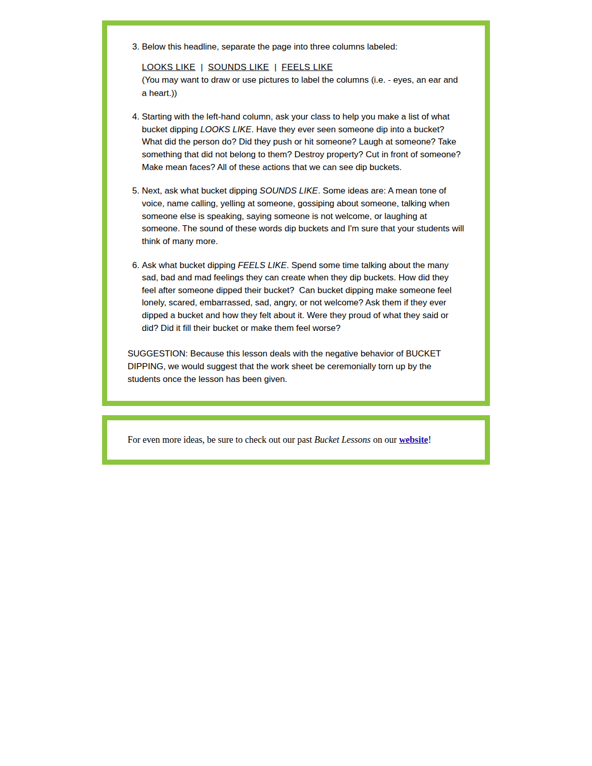Below this headline, separate the page into three columns labeled:
LOOKS LIKE|SOUNDS LIKE|FEELS LIKE
(You may want to draw or use pictures to label the columns (i.e. - eyes, an ear and a heart.))
Starting with the left-hand column, ask your class to help you make a list of what bucket dipping LOOKS LIKE. Have they ever seen someone dip into a bucket? What did the person do? Did they push or hit someone? Laugh at someone? Take something that did not belong to them? Destroy property? Cut in front of someone? Make mean faces? All of these actions that we can see dip buckets.
Next, ask what bucket dipping SOUNDS LIKE. Some ideas are: A mean tone of voice, name calling, yelling at someone, gossiping about someone, talking when someone else is speaking, saying someone is not welcome, or laughing at someone. The sound of these words dip buckets and I'm sure that your students will think of many more.
Ask what bucket dipping FEELS LIKE. Spend some time talking about the many sad, bad and mad feelings they can create when they dip buckets. How did they feel after someone dipped their bucket? Can bucket dipping make someone feel lonely, scared, embarrassed, sad, angry, or not welcome? Ask them if they ever dipped a bucket and how they felt about it. Were they proud of what they said or did? Did it fill their bucket or make them feel worse?
SUGGESTION: Because this lesson deals with the negative behavior of BUCKET DIPPING, we would suggest that the work sheet be ceremonially torn up by the students once the lesson has been given.
For even more ideas, be sure to check out our past Bucket Lessons on our website!